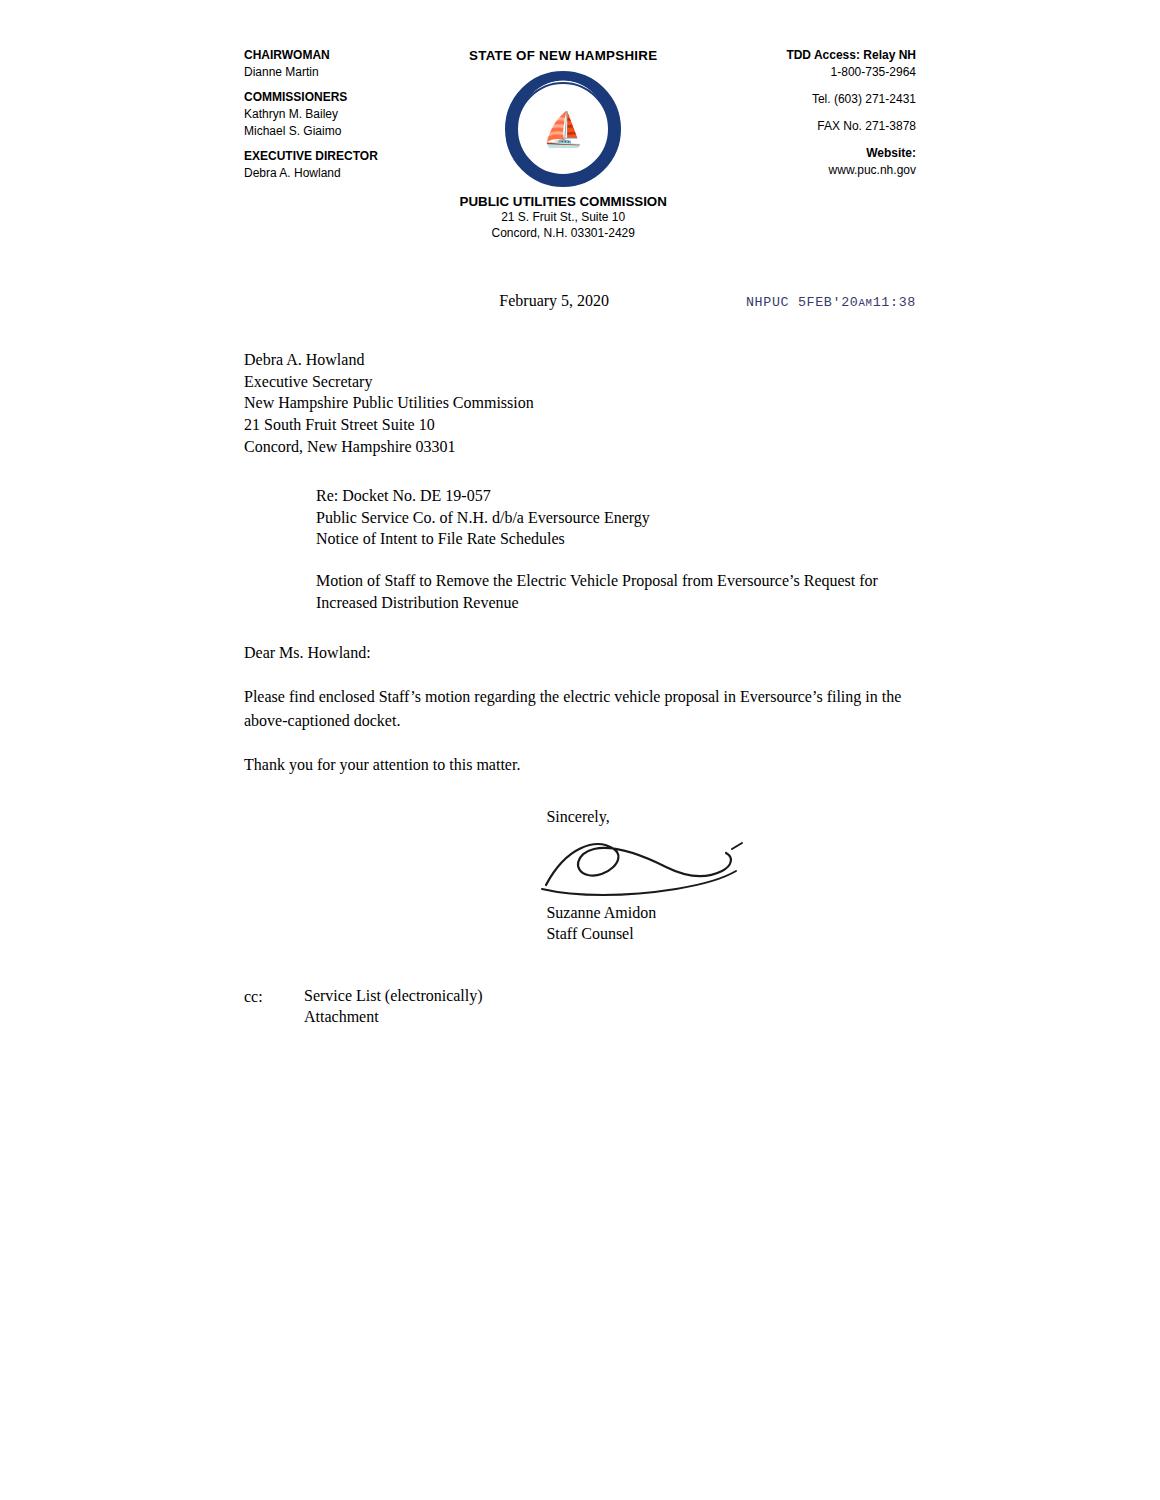CHAIRWOMAN
Dianne Martin
COMMISSIONERS
Kathryn M. Bailey
Michael S. Giaimo
EXECUTIVE DIRECTOR
Debra A. Howland
STATE OF NEW HAMPSHIRE
⛵
PUBLIC UTILITIES COMMISSION
21 S. Fruit St., Suite 10
Concord, N.H. 03301-2429
TDD Access: Relay NH
1-800-735-2964
Tel. (603) 271-2431
FAX No. 271-3878
Website:
www.puc.nh.gov
February 5, 2020
NHPUC 5FEB'20AM11:38
Debra A. Howland
Executive Secretary
New Hampshire Public Utilities Commission
21 South Fruit Street Suite 10
Concord, New Hampshire 03301
Re: Docket No. DE 19-057
Public Service Co. of N.H. d/b/a Eversource Energy
Notice of Intent to File Rate Schedules
Motion of Staff to Remove the Electric Vehicle Proposal from Eversource’s Request for
Increased Distribution Revenue
Dear Ms. Howland:
Please find enclosed Staff’s motion regarding the electric vehicle proposal in Eversource’s filing in the above-captioned docket.
Thank you for your attention to this matter.
Sincerely,
Suzanne Amidon
Staff Counsel
cc:
Service List (electronically)
Attachment